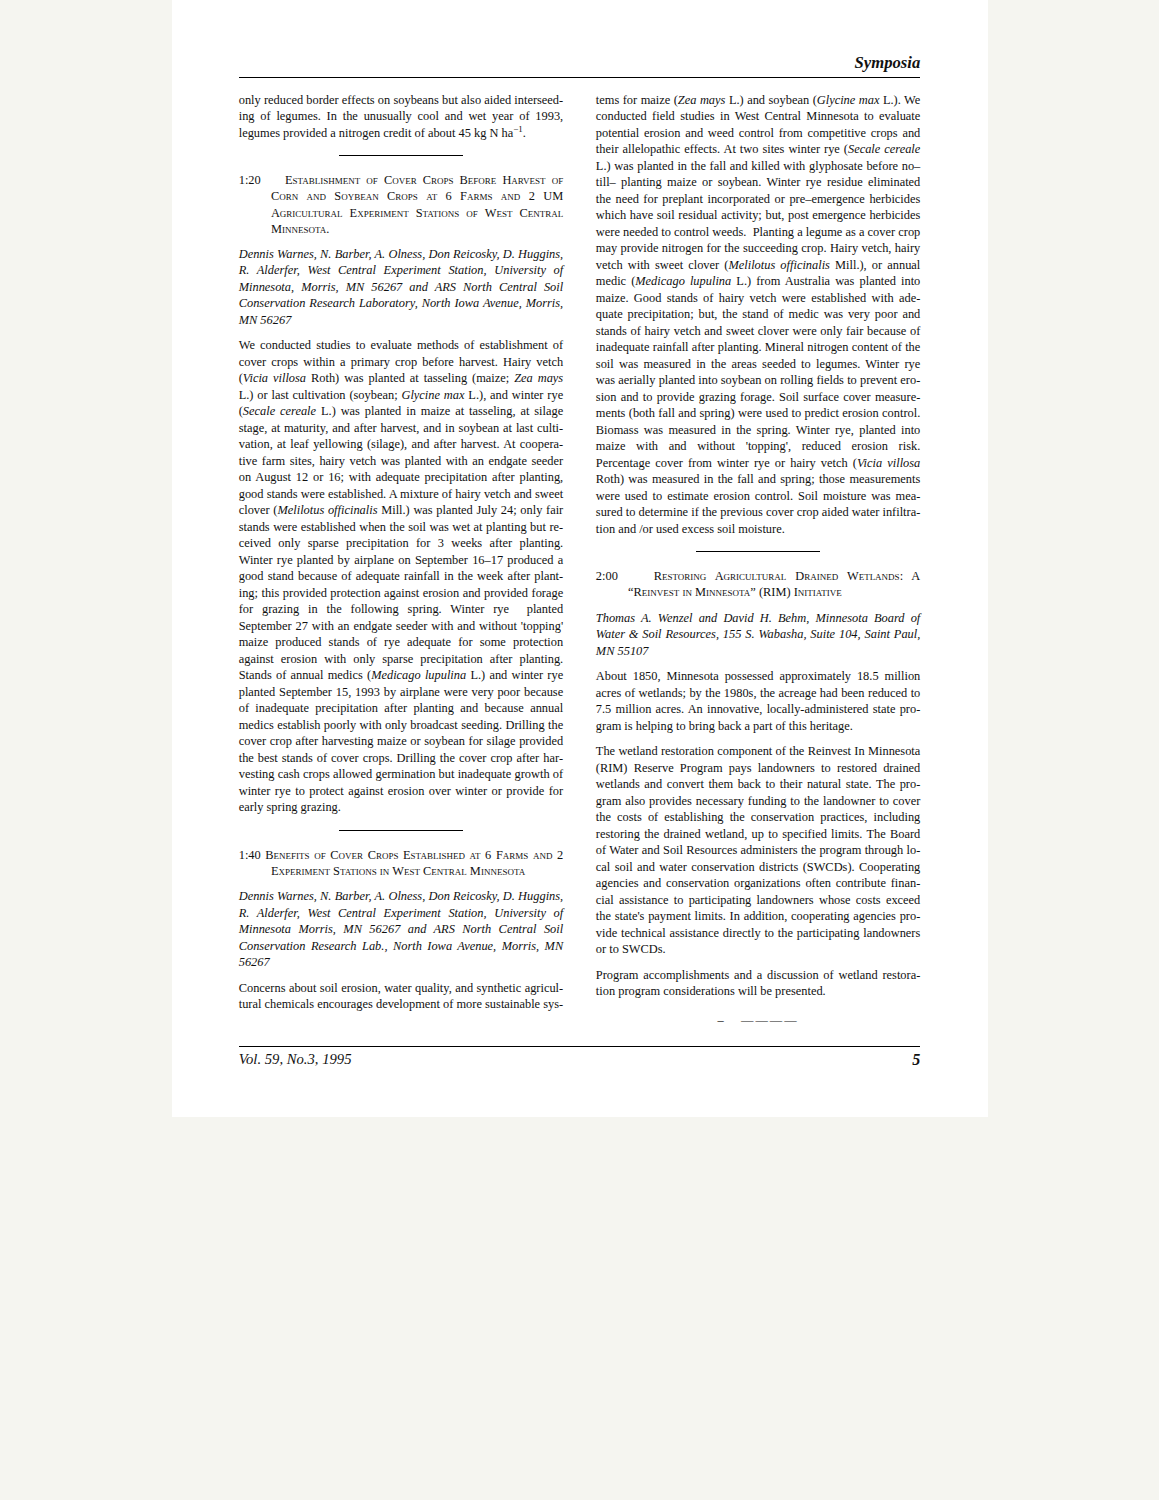Symposia
only reduced border effects on soybeans but also aided interseeding of legumes. In the unusually cool and wet year of 1993, legumes provided a nitrogen credit of about 45 kg N ha−1.
1:20 Establishment of Cover Crops Before Harvest of Corn and Soybean Crops at 6 Farms and 2 UM Agricultural Experiment Stations of West Central Minnesota.
Dennis Warnes, N. Barber, A. Olness, Don Reicosky, D. Huggins, R. Alderfer, West Central Experiment Station, University of Minnesota, Morris, MN 56267 and ARS North Central Soil Conservation Research Laboratory, North Iowa Avenue, Morris, MN 56267
We conducted studies to evaluate methods of establishment of cover crops within a primary crop before harvest. Hairy vetch (Vicia villosa Roth) was planted at tasseling (maize; Zea mays L.) or last cultivation (soybean; Glycine max L.), and winter rye (Secale cereale L.) was planted in maize at tasseling, at silage stage, at maturity, and after harvest, and in soybean at last cultivation, at leaf yellowing (silage), and after harvest. At cooperative farm sites, hairy vetch was planted with an endgate seeder on August 12 or 16; with adequate precipitation after planting, good stands were established. A mixture of hairy vetch and sweet clover (Melilotus officinalis Mill.) was planted July 24; only fair stands were established when the soil was wet at planting but received only sparse precipitation for 3 weeks after planting. Winter rye planted by airplane on September 16–17 produced a good stand because of adequate rainfall in the week after planting; this provided protection against erosion and provided forage for grazing in the following spring. Winter rye planted September 27 with an endgate seeder with and without 'topping' maize produced stands of rye adequate for some protection against erosion with only sparse precipitation after planting. Stands of annual medics (Medicago lupulina L.) and winter rye planted September 15, 1993 by airplane were very poor because of inadequate precipitation after planting and because annual medics establish poorly with only broadcast seeding. Drilling the cover crop after harvesting maize or soybean for silage provided the best stands of cover crops. Drilling the cover crop after harvesting cash crops allowed germination but inadequate growth of winter rye to protect against erosion over winter or provide for early spring grazing.
1:40 Benefits of Cover Crops Established at 6 Farms and 2 Experiment Stations in West Central Minnesota
Dennis Warnes, N. Barber, A. Olness, Don Reicosky, D. Huggins, R. Alderfer, West Central Experiment Station, University of Minnesota Morris, MN 56267 and ARS North Central Soil Conservation Research Lab., North Iowa Avenue, Morris, MN 56267
Concerns about soil erosion, water quality, and synthetic agricultural chemicals encourages development of more sustainable systems for maize (Zea mays L.) and soybean (Glycine max L.). We conducted field studies in West Central Minnesota to evaluate potential erosion and weed control from competitive crops and their allelopathic effects. At two sites winter rye (Secale cereale L.) was planted in the fall and killed with glyphosate before no–till– planting maize or soybean. Winter rye residue eliminated the need for preplant incorporated or pre–emergence herbicides which have soil residual activity; but, post emergence herbicides were needed to control weeds. Planting a legume as a cover crop may provide nitrogen for the succeeding crop. Hairy vetch, hairy vetch with sweet clover (Melilotus officinalis Mill.), or annual medic (Medicago lupulina L.) from Australia was planted into maize. Good stands of hairy vetch were established with adequate precipitation; but, the stand of medic was very poor and stands of hairy vetch and sweet clover were only fair because of inadequate rainfall after planting. Mineral nitrogen content of the soil was measured in the areas seeded to legumes. Winter rye was aerially planted into soybean on rolling fields to prevent erosion and to provide grazing forage. Soil surface cover measurements (both fall and spring) were used to predict erosion control. Biomass was measured in the spring. Winter rye, planted into maize with and without 'topping', reduced erosion risk. Percentage cover from winter rye or hairy vetch (Vicia villosa Roth) was measured in the fall and spring; those measurements were used to estimate erosion control. Soil moisture was measured to determine if the previous cover crop aided water infiltration and /or used excess soil moisture.
2:00 Restoring Agricultural Drained Wetlands: A “Reinvest in Minnesota” (RIM) Initiative
Thomas A. Wenzel and David H. Behm, Minnesota Board of Water & Soil Resources, 155 S. Wabasha, Suite 104, Saint Paul, MN 55107
About 1850, Minnesota possessed approximately 18.5 million acres of wetlands; by the 1980s, the acreage had been reduced to 7.5 million acres. An innovative, locally-administered state program is helping to bring back a part of this heritage.
The wetland restoration component of the Reinvest In Minnesota (RIM) Reserve Program pays landowners to restored drained wetlands and convert them back to their natural state. The program also provides necessary funding to the landowner to cover the costs of establishing the conservation practices, including restoring the drained wetland, up to specified limits. The Board of Water and Soil Resources administers the program through local soil and water conservation districts (SWCDs). Cooperating agencies and conservation organizations often contribute financial assistance to participating landowners whose costs exceed the state's payment limits. In addition, cooperating agencies provide technical assistance directly to the participating landowners or to SWCDs.
Program accomplishments and a discussion of wetland restoration program considerations will be presented.
– ————
Vol. 59, No.3, 1995 5